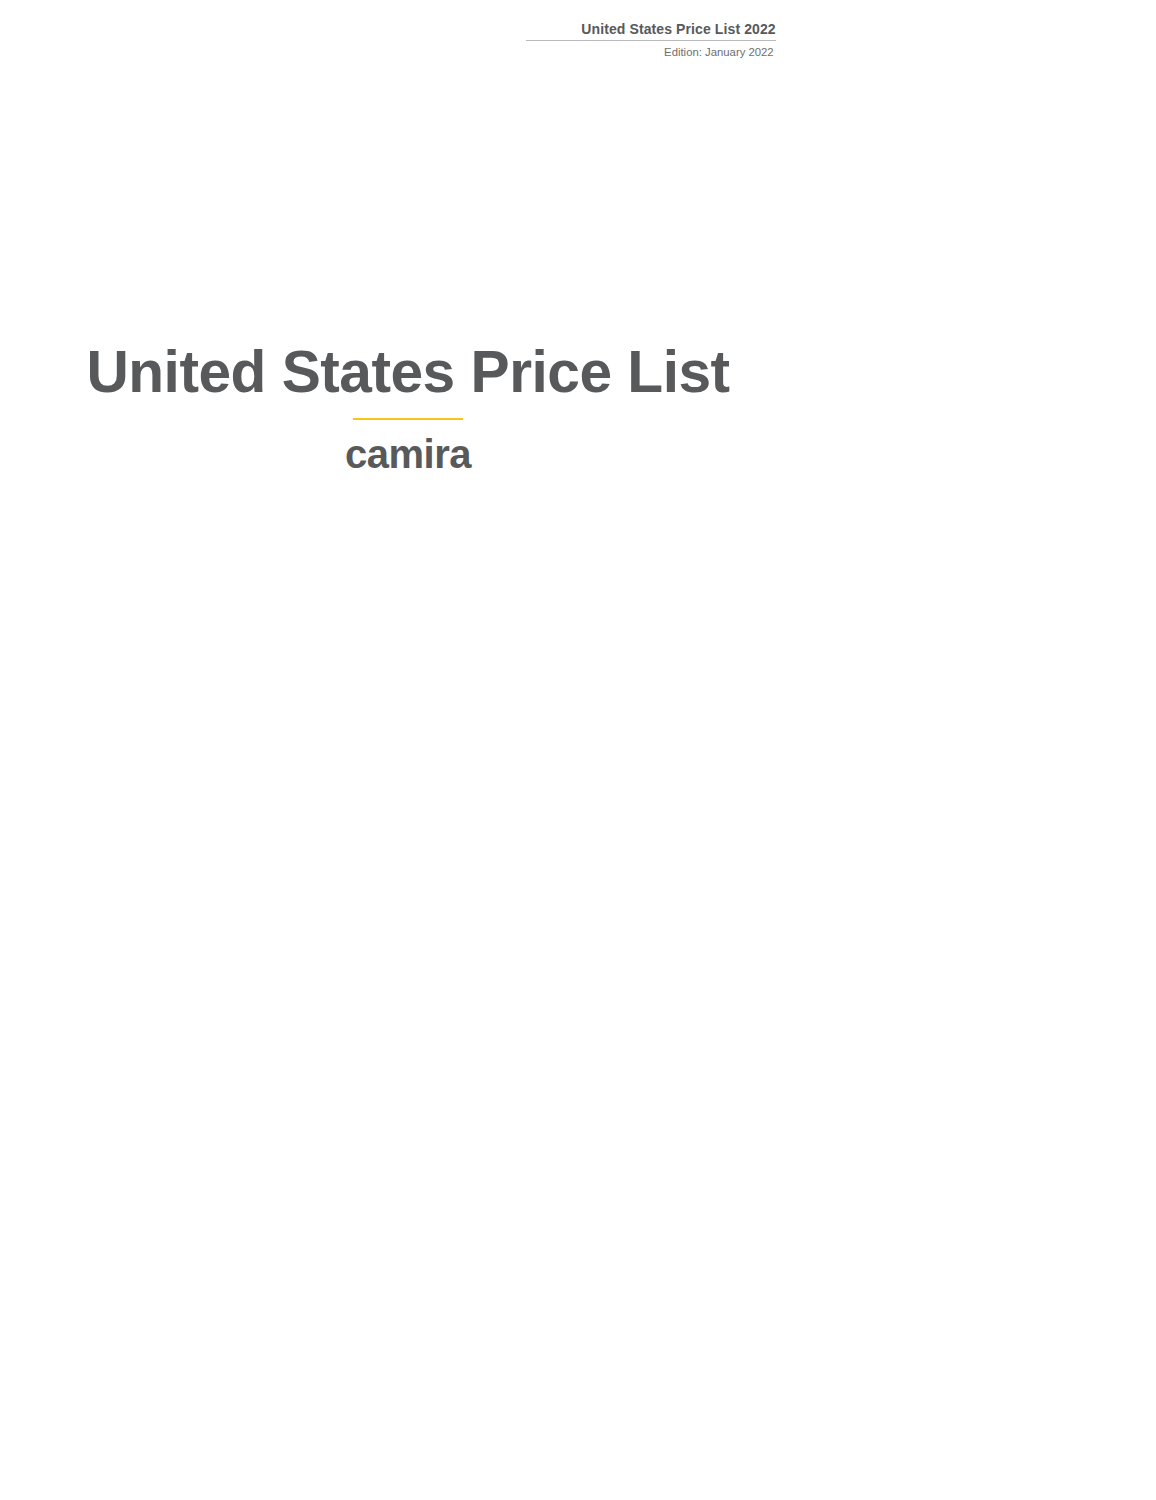United States Price List 2022 Edition: January 2022
United States Price List
camira